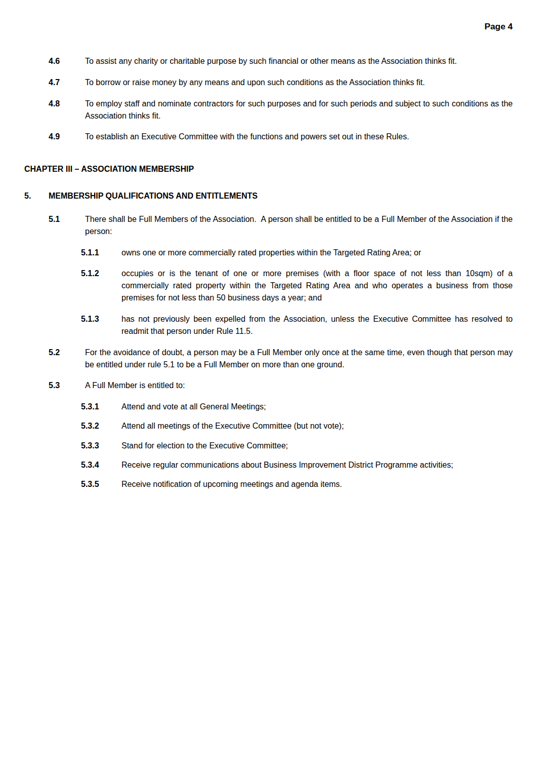Page 4
4.6
To assist any charity or charitable purpose by such financial or other means as the Association thinks fit.
4.7
To borrow or raise money by any means and upon such conditions as the Association thinks fit.
4.8
To employ staff and nominate contractors for such purposes and for such periods and subject to such conditions as the Association thinks fit.
4.9
To establish an Executive Committee with the functions and powers set out in these Rules.
CHAPTER III – ASSOCIATION MEMBERSHIP
5.
MEMBERSHIP QUALIFICATIONS AND ENTITLEMENTS
5.1
There shall be Full Members of the Association. A person shall be entitled to be a Full Member of the Association if the person:
5.1.1
owns one or more commercially rated properties within the Targeted Rating Area; or
5.1.2
occupies or is the tenant of one or more premises (with a floor space of not less than 10sqm) of a commercially rated property within the Targeted Rating Area and who operates a business from those premises for not less than 50 business days a year; and
5.1.3
has not previously been expelled from the Association, unless the Executive Committee has resolved to readmit that person under Rule 11.5.
5.2
For the avoidance of doubt, a person may be a Full Member only once at the same time, even though that person may be entitled under rule 5.1 to be a Full Member on more than one ground.
5.3
A Full Member is entitled to:
5.3.1
Attend and vote at all General Meetings;
5.3.2
Attend all meetings of the Executive Committee (but not vote);
5.3.3
Stand for election to the Executive Committee;
5.3.4
Receive regular communications about Business Improvement District Programme activities;
5.3.5
Receive notification of upcoming meetings and agenda items.